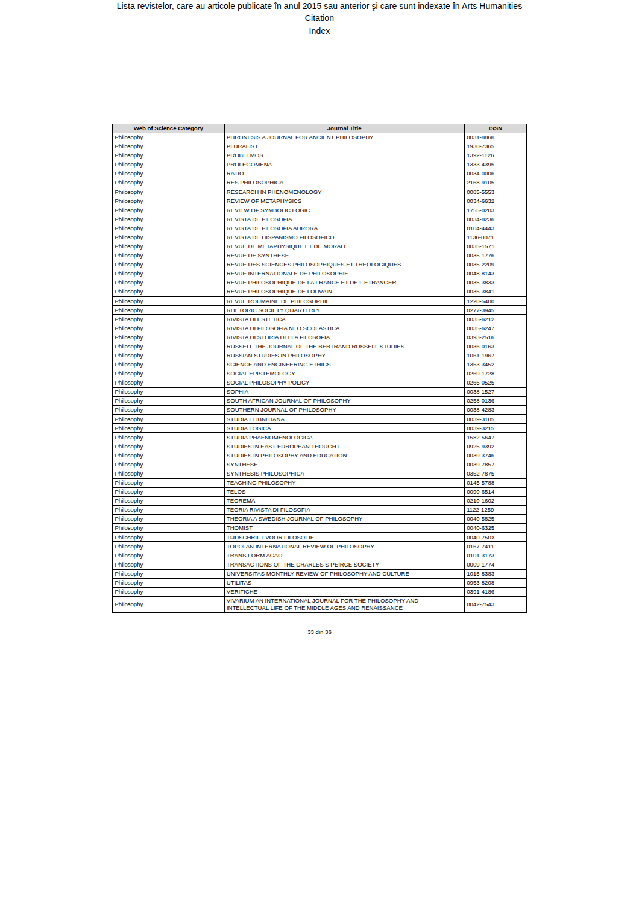Lista revistelor, care au articole publicate în anul 2015 sau anterior şi care sunt indexate în Arts Humanities Citation
Index
| Web of Science Category | Journal Title | ISSN |
| --- | --- | --- |
| Philosophy | PHRONESIS A JOURNAL FOR ANCIENT PHILOSOPHY | 0031-8868 |
| Philosophy | PLURALIST | 1930-7365 |
| Philosophy | PROBLEMOS | 1392-1126 |
| Philosophy | PROLEGOMENA | 1333-4395 |
| Philosophy | RATIO | 0034-0006 |
| Philosophy | RES PHILOSOPHICA | 2168-9105 |
| Philosophy | RESEARCH IN PHENOMENOLOGY | 0085-5553 |
| Philosophy | REVIEW OF METAPHYSICS | 0034-6632 |
| Philosophy | REVIEW OF SYMBOLIC LOGIC | 1755-0203 |
| Philosophy | REVISTA DE FILOSOFIA | 0034-8236 |
| Philosophy | REVISTA DE FILOSOFIA AURORA | 0104-4443 |
| Philosophy | REVISTA DE HISPANISMO FILOSOFICO | 1136-8071 |
| Philosophy | REVUE DE METAPHYSIQUE ET DE MORALE | 0035-1571 |
| Philosophy | REVUE DE SYNTHESE | 0035-1776 |
| Philosophy | REVUE DES SCIENCES PHILOSOPHIQUES ET THEOLOGIQUES | 0035-2209 |
| Philosophy | REVUE INTERNATIONALE DE PHILOSOPHIE | 0048-8143 |
| Philosophy | REVUE PHILOSOPHIQUE DE LA FRANCE ET DE L ETRANGER | 0035-3833 |
| Philosophy | REVUE PHILOSOPHIQUE DE LOUVAIN | 0035-3841 |
| Philosophy | REVUE ROUMAINE DE PHILOSOPHIE | 1220-5400 |
| Philosophy | RHETORIC SOCIETY QUARTERLY | 0277-3945 |
| Philosophy | RIVISTA DI ESTETICA | 0035-6212 |
| Philosophy | RIVISTA DI FILOSOFIA NEO SCOLASTICA | 0035-6247 |
| Philosophy | RIVISTA DI STORIA DELLA FILOSOFIA | 0393-2516 |
| Philosophy | RUSSELL THE JOURNAL OF THE BERTRAND RUSSELL STUDIES | 0036-0163 |
| Philosophy | RUSSIAN STUDIES IN PHILOSOPHY | 1061-1967 |
| Philosophy | SCIENCE AND ENGINEERING ETHICS | 1353-3452 |
| Philosophy | SOCIAL EPISTEMOLOGY | 0269-1728 |
| Philosophy | SOCIAL PHILOSOPHY POLICY | 0265-0525 |
| Philosophy | SOPHIA | 0038-1527 |
| Philosophy | SOUTH AFRICAN JOURNAL OF PHILOSOPHY | 0258-0136 |
| Philosophy | SOUTHERN JOURNAL OF PHILOSOPHY | 0038-4283 |
| Philosophy | STUDIA LEIBNITIANA | 0039-3185 |
| Philosophy | STUDIA LOGICA | 0039-3215 |
| Philosophy | STUDIA PHAENOMENOLOGICA | 1582-5647 |
| Philosophy | STUDIES IN EAST EUROPEAN THOUGHT | 0925-9392 |
| Philosophy | STUDIES IN PHILOSOPHY AND EDUCATION | 0039-3746 |
| Philosophy | SYNTHESE | 0039-7857 |
| Philosophy | SYNTHESIS PHILOSOPHICA | 0352-7875 |
| Philosophy | TEACHING PHILOSOPHY | 0145-5788 |
| Philosophy | TELOS | 0090-6514 |
| Philosophy | TEOREMA | 0210-1602 |
| Philosophy | TEORIA RIVISTA DI FILOSOFIA | 1122-1259 |
| Philosophy | THEORIA A SWEDISH JOURNAL OF PHILOSOPHY | 0040-5825 |
| Philosophy | THOMIST | 0040-6325 |
| Philosophy | TIJDSCHRIFT VOOR FILOSOFIE | 0040-750X |
| Philosophy | TOPOI AN INTERNATIONAL REVIEW OF PHILOSOPHY | 0167-7411 |
| Philosophy | TRANS FORM ACAO | 0101-3173 |
| Philosophy | TRANSACTIONS OF THE CHARLES S PEIRCE SOCIETY | 0009-1774 |
| Philosophy | UNIVERSITAS MONTHLY REVIEW OF PHILOSOPHY AND CULTURE | 1015-8383 |
| Philosophy | UTILITAS | 0953-8208 |
| Philosophy | VERIFICHE | 0391-4186 |
| Philosophy | VIVARIUM AN INTERNATIONAL JOURNAL FOR THE PHILOSOPHY AND INTELLECTUAL LIFE OF THE MIDDLE AGES AND RENAISSANCE | 0042-7543 |
33 din 36